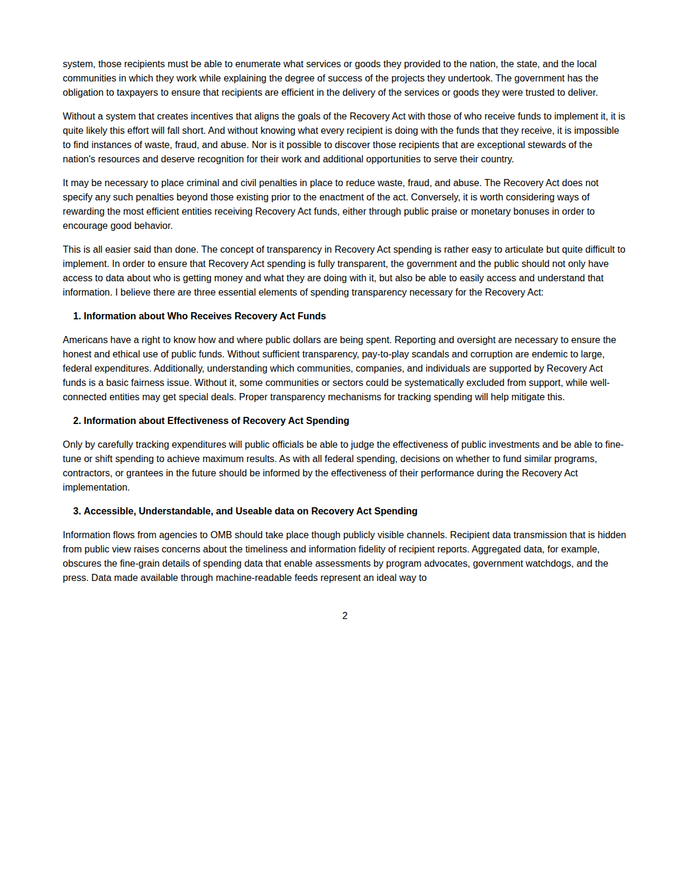system, those recipients must be able to enumerate what services or goods they provided to the nation, the state, and the local communities in which they work while explaining the degree of success of the projects they undertook. The government has the obligation to taxpayers to ensure that recipients are efficient in the delivery of the services or goods they were trusted to deliver.
Without a system that creates incentives that aligns the goals of the Recovery Act with those of who receive funds to implement it, it is quite likely this effort will fall short. And without knowing what every recipient is doing with the funds that they receive, it is impossible to find instances of waste, fraud, and abuse. Nor is it possible to discover those recipients that are exceptional stewards of the nation's resources and deserve recognition for their work and additional opportunities to serve their country.
It may be necessary to place criminal and civil penalties in place to reduce waste, fraud, and abuse. The Recovery Act does not specify any such penalties beyond those existing prior to the enactment of the act. Conversely, it is worth considering ways of rewarding the most efficient entities receiving Recovery Act funds, either through public praise or monetary bonuses in order to encourage good behavior.
This is all easier said than done. The concept of transparency in Recovery Act spending is rather easy to articulate but quite difficult to implement. In order to ensure that Recovery Act spending is fully transparent, the government and the public should not only have access to data about who is getting money and what they are doing with it, but also be able to easily access and understand that information. I believe there are three essential elements of spending transparency necessary for the Recovery Act:
Information about Who Receives Recovery Act Funds
Americans have a right to know how and where public dollars are being spent. Reporting and oversight are necessary to ensure the honest and ethical use of public funds. Without sufficient transparency, pay-to-play scandals and corruption are endemic to large, federal expenditures. Additionally, understanding which communities, companies, and individuals are supported by Recovery Act funds is a basic fairness issue. Without it, some communities or sectors could be systematically excluded from support, while well-connected entities may get special deals. Proper transparency mechanisms for tracking spending will help mitigate this.
Information about Effectiveness of Recovery Act Spending
Only by carefully tracking expenditures will public officials be able to judge the effectiveness of public investments and be able to fine-tune or shift spending to achieve maximum results. As with all federal spending, decisions on whether to fund similar programs, contractors, or grantees in the future should be informed by the effectiveness of their performance during the Recovery Act implementation.
Accessible, Understandable, and Useable data on Recovery Act Spending
Information flows from agencies to OMB should take place though publicly visible channels. Recipient data transmission that is hidden from public view raises concerns about the timeliness and information fidelity of recipient reports. Aggregated data, for example, obscures the fine-grain details of spending data that enable assessments by program advocates, government watchdogs, and the press. Data made available through machine-readable feeds represent an ideal way to
2